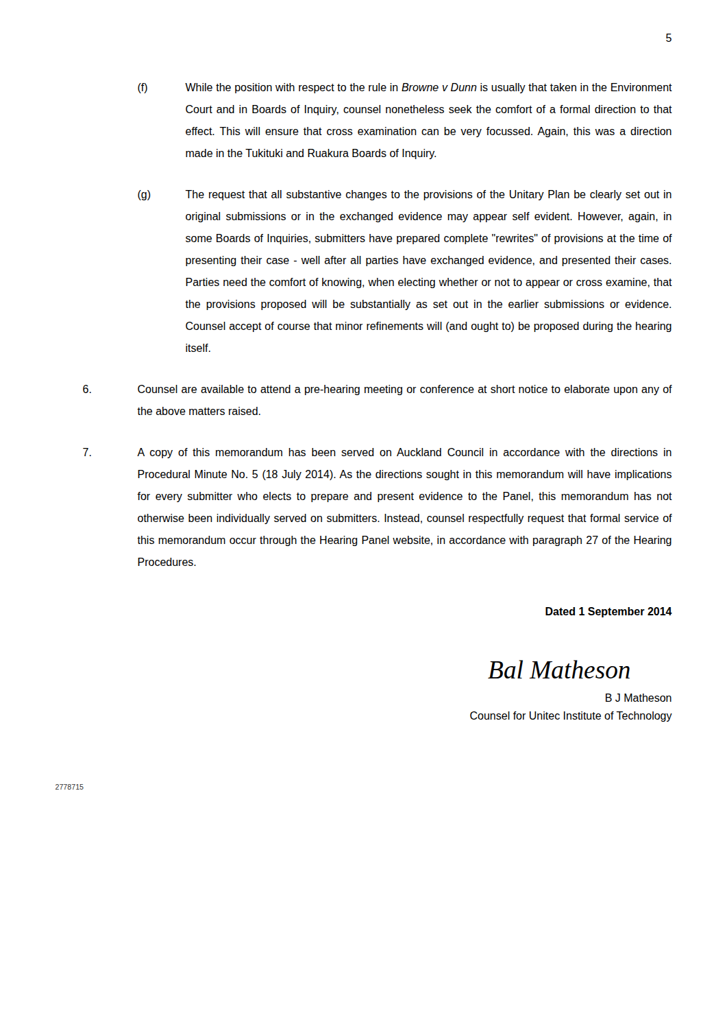5
(f)
While the position with respect to the rule in Browne v Dunn is usually that taken in the Environment Court and in Boards of Inquiry, counsel nonetheless seek the comfort of a formal direction to that effect. This will ensure that cross examination can be very focussed. Again, this was a direction made in the Tukituki and Ruakura Boards of Inquiry.
(g)
The request that all substantive changes to the provisions of the Unitary Plan be clearly set out in original submissions or in the exchanged evidence may appear self evident. However, again, in some Boards of Inquiries, submitters have prepared complete "rewrites" of provisions at the time of presenting their case - well after all parties have exchanged evidence, and presented their cases. Parties need the comfort of knowing, when electing whether or not to appear or cross examine, that the provisions proposed will be substantially as set out in the earlier submissions or evidence. Counsel accept of course that minor refinements will (and ought to) be proposed during the hearing itself.
6.
Counsel are available to attend a pre-hearing meeting or conference at short notice to elaborate upon any of the above matters raised.
7.
A copy of this memorandum has been served on Auckland Council in accordance with the directions in Procedural Minute No. 5 (18 July 2014). As the directions sought in this memorandum will have implications for every submitter who elects to prepare and present evidence to the Panel, this memorandum has not otherwise been individually served on submitters. Instead, counsel respectfully request that formal service of this memorandum occur through the Hearing Panel website, in accordance with paragraph 27 of the Hearing Procedures.
Dated 1 September 2014
Bal Matheson
B J Matheson
Counsel for Unitec Institute of Technology
2778715